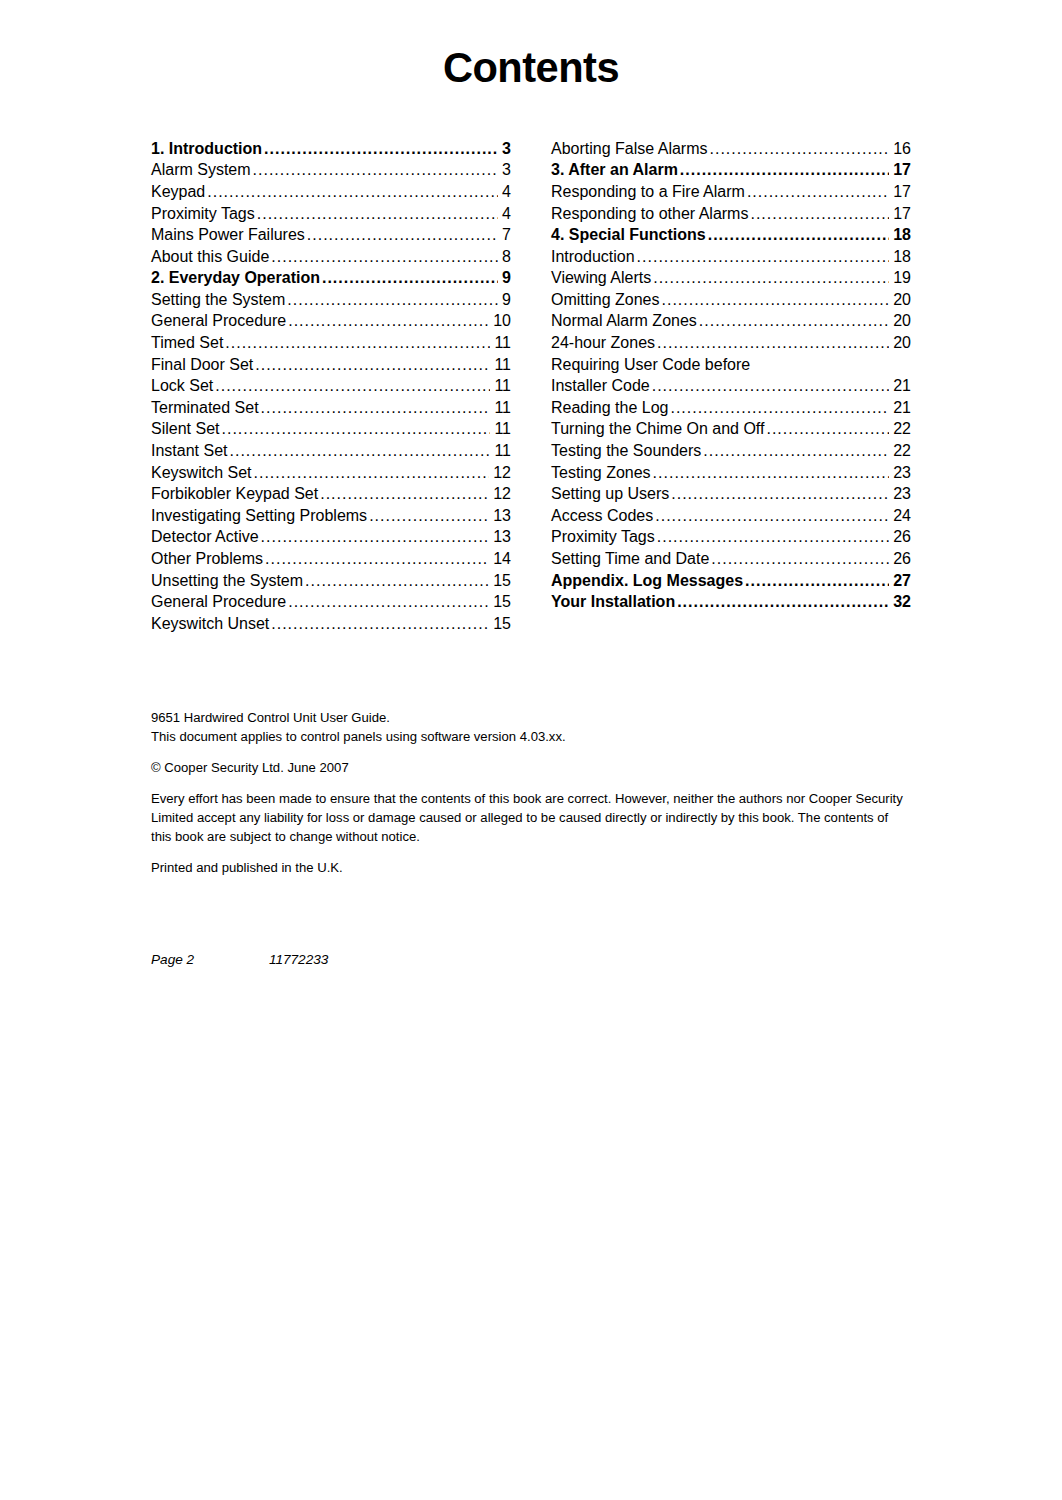Contents
1. Introduction 3
Alarm System 3
Keypad 4
Proximity Tags 4
Mains Power Failures 7
About this Guide 8
2. Everyday Operation 9
Setting the System 9
General Procedure 10
Timed Set 11
Final Door Set 11
Lock Set 11
Terminated Set 11
Silent Set 11
Instant Set 11
Keyswitch Set 12
Forbikobler Keypad Set 12
Investigating Setting Problems 13
Detector Active 13
Other Problems 14
Unsetting the System 15
General Procedure 15
Keyswitch Unset 15
Aborting False Alarms 16
3. After an Alarm 17
Responding to a Fire Alarm 17
Responding to other Alarms 17
4. Special Functions 18
Introduction 18
Viewing Alerts 19
Omitting Zones 20
Normal Alarm Zones 20
24-hour Zones 20
Requiring User Code before
Installer Code 21
Reading the Log 21
Turning the Chime On and Off 22
Testing the Sounders 22
Testing Zones 23
Setting up Users 23
Access Codes 24
Proximity Tags 26
Setting Time and Date 26
Appendix. Log Messages 27
Your Installation 32
9651 Hardwired Control Unit User Guide.
This document applies to control panels using software version 4.03.xx.
© Cooper Security Ltd. June 2007
Every effort has been made to ensure that the contents of this book are correct. However, neither the authors nor Cooper Security Limited accept any liability for loss or damage caused or alleged to be caused directly or indirectly by this book. The contents of this book are subject to change without notice.
Printed and published in the U.K.
Page 2 11772233